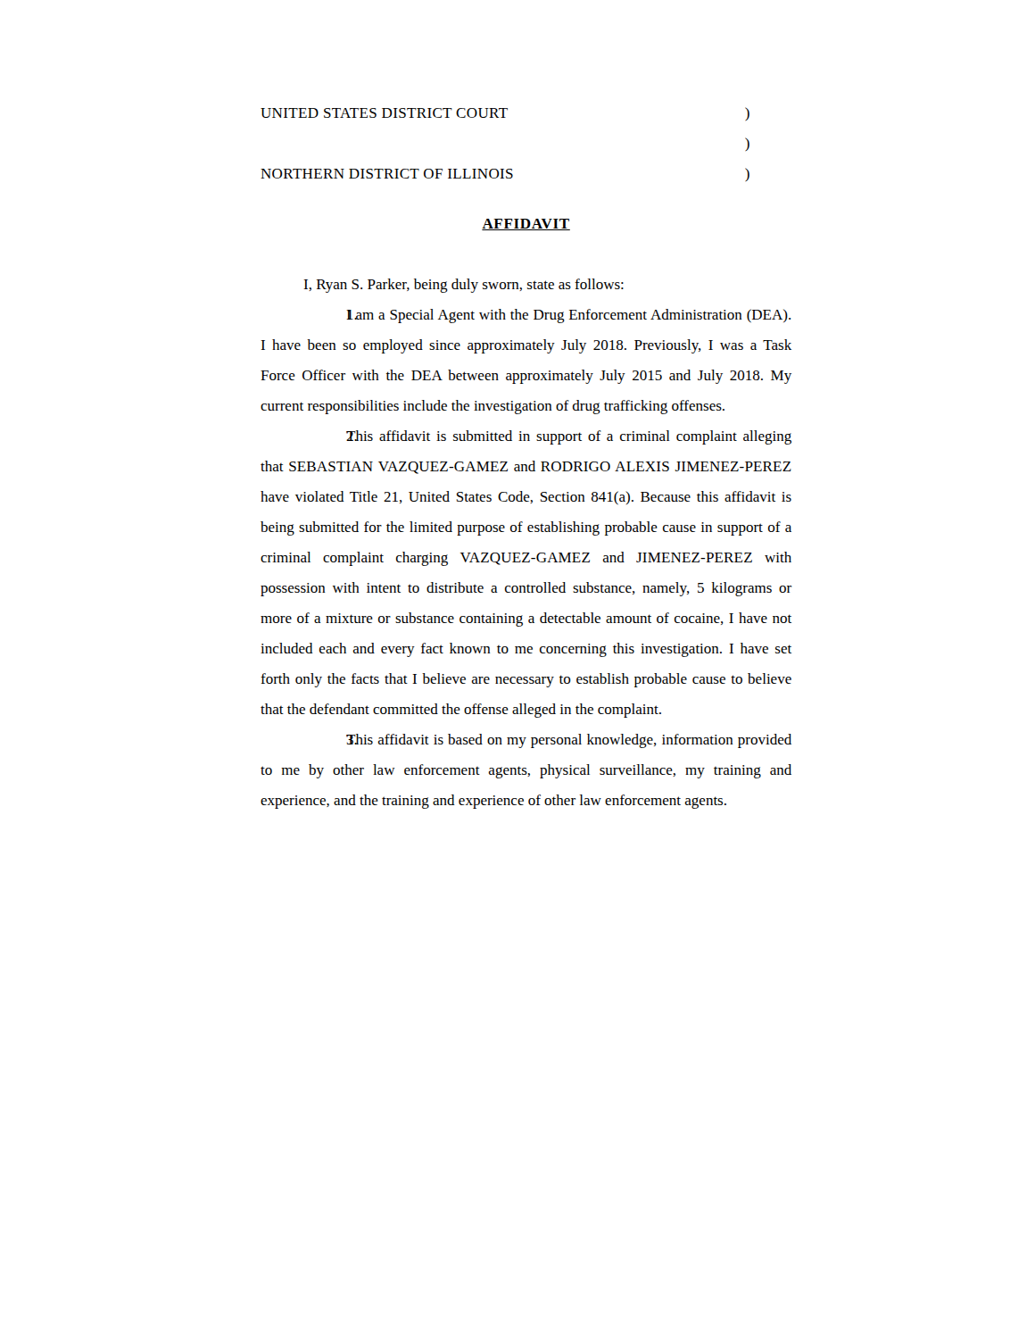| UNITED STATES DISTRICT COURT | ) |
| | ) |
| NORTHERN DISTRICT OF ILLINOIS | ) |
AFFIDAVIT
I, Ryan S. Parker, being duly sworn, state as follows:
1. I am a Special Agent with the Drug Enforcement Administration (DEA). I have been so employed since approximately July 2018. Previously, I was a Task Force Officer with the DEA between approximately July 2015 and July 2018. My current responsibilities include the investigation of drug trafficking offenses.
2. This affidavit is submitted in support of a criminal complaint alleging that SEBASTIAN VAZQUEZ-GAMEZ and RODRIGO ALEXIS JIMENEZ-PEREZ have violated Title 21, United States Code, Section 841(a). Because this affidavit is being submitted for the limited purpose of establishing probable cause in support of a criminal complaint charging VAZQUEZ-GAMEZ and JIMENEZ-PEREZ with possession with intent to distribute a controlled substance, namely, 5 kilograms or more of a mixture or substance containing a detectable amount of cocaine, I have not included each and every fact known to me concerning this investigation. I have set forth only the facts that I believe are necessary to establish probable cause to believe that the defendant committed the offense alleged in the complaint.
3. This affidavit is based on my personal knowledge, information provided to me by other law enforcement agents, physical surveillance, my training and experience, and the training and experience of other law enforcement agents.